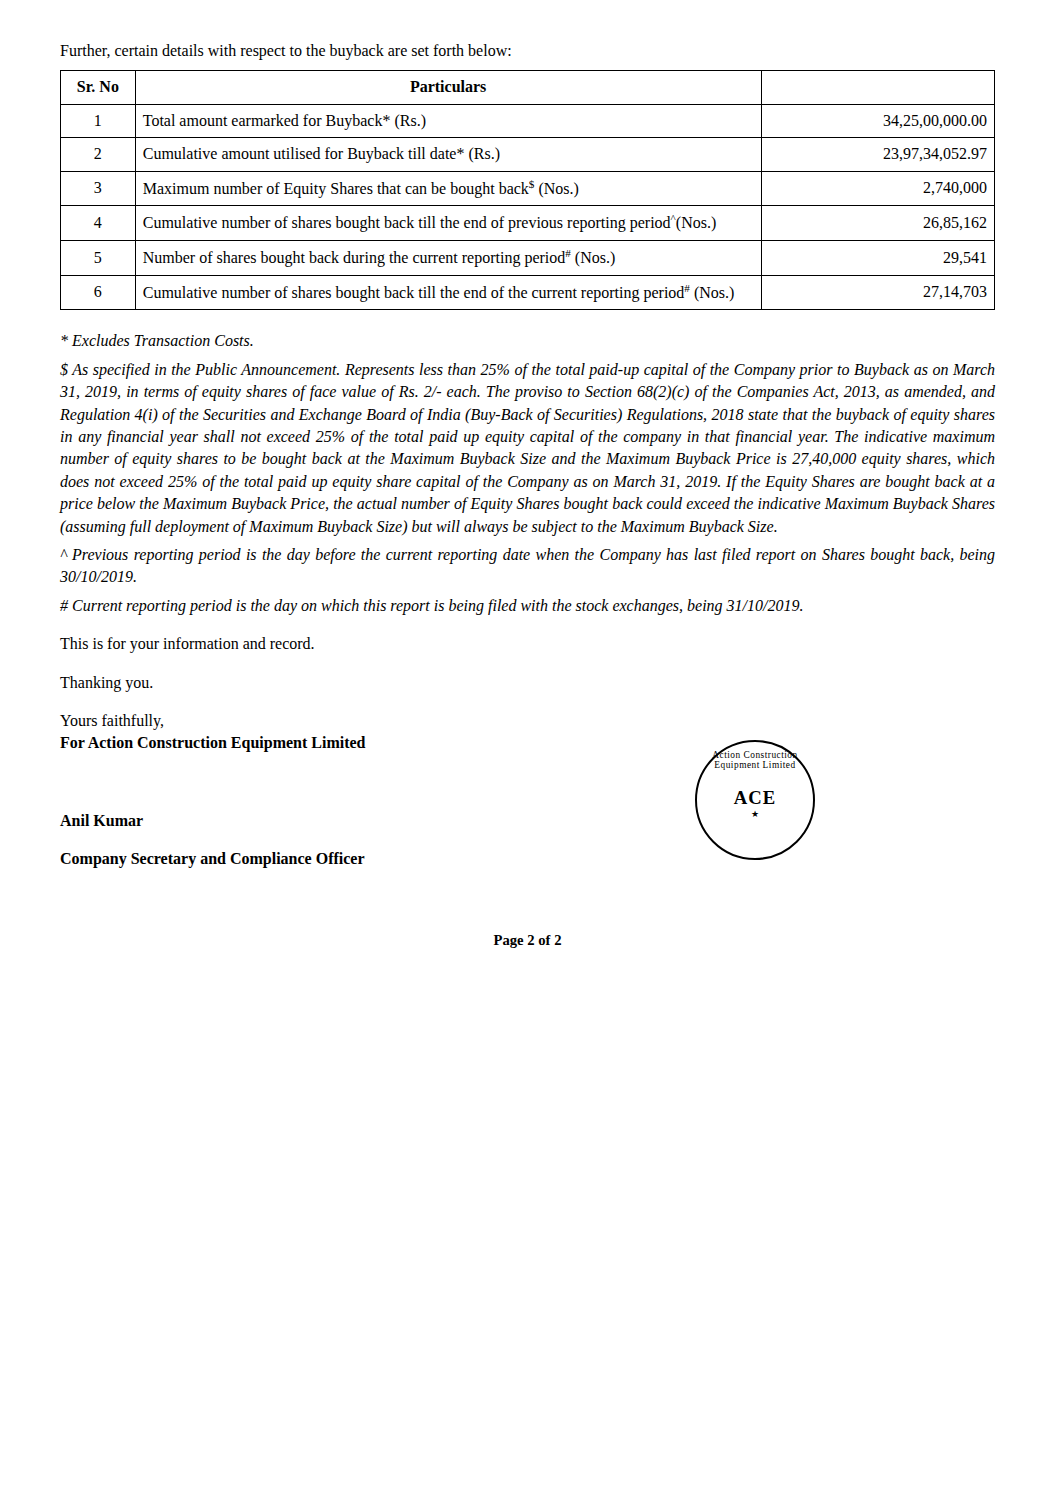Further, certain details with respect to the buyback are set forth below:
| Sr. No | Particulars | |
| --- | --- | --- |
| 1 | Total amount earmarked for Buyback* (Rs.) | 34,25,00,000.00 |
| 2 | Cumulative amount utilised for Buyback till date* (Rs.) | 23,97,34,052.97 |
| 3 | Maximum number of Equity Shares that can be bought back $ (Nos.) | 2,740,000 |
| 4 | Cumulative number of shares bought back till the end of previous reporting period ^ (Nos.) | 26,85,162 |
| 5 | Number of shares bought back during the current reporting period # (Nos.) | 29,541 |
| 6 | Cumulative number of shares bought back till the end of the current reporting period # (Nos.) | 27,14,703 |
* Excludes Transaction Costs.
$ As specified in the Public Announcement. Represents less than 25% of the total paid-up capital of the Company prior to Buyback as on March 31, 2019, in terms of equity shares of face value of Rs. 2/- each. The proviso to Section 68(2)(c) of the Companies Act, 2013, as amended, and Regulation 4(i) of the Securities and Exchange Board of India (Buy-Back of Securities) Regulations, 2018 state that the buyback of equity shares in any financial year shall not exceed 25% of the total paid up equity capital of the company in that financial year. The indicative maximum number of equity shares to be bought back at the Maximum Buyback Size and the Maximum Buyback Price is 27,40,000 equity shares, which does not exceed 25% of the total paid up equity share capital of the Company as on March 31, 2019. If the Equity Shares are bought back at a price below the Maximum Buyback Price, the actual number of Equity Shares bought back could exceed the indicative Maximum Buyback Shares (assuming full deployment of Maximum Buyback Size) but will always be subject to the Maximum Buyback Size.
^ Previous reporting period is the day before the current reporting date when the Company has last filed report on Shares bought back, being 30/10/2019.
# Current reporting period is the day on which this report is being filed with the stock exchanges, being 31/10/2019.
This is for your information and record.
Thanking you.
Yours faithfully,
For Action Construction Equipment Limited
Action Construction Equipment Limited
ACE
★
Anil Kumar
Company Secretary and Compliance Officer
Page 2 of 2